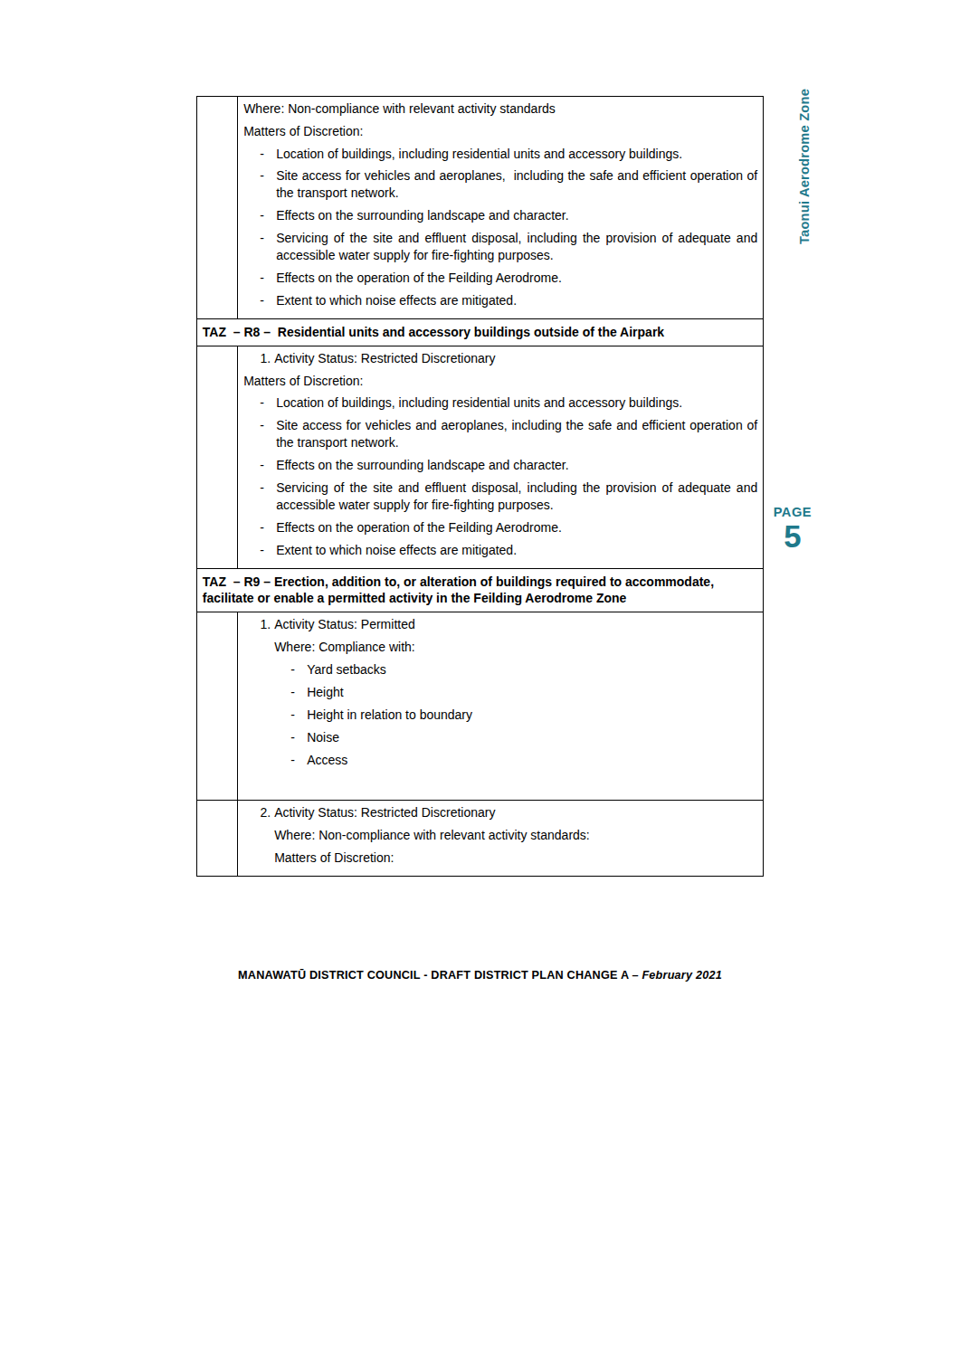Taonui Aerodrome Zone
PAGE
5
| | Where: Non-compliance with relevant activity standards Matters of Discretion: Location of buildings, including residential units and accessory buildings. Site access for vehicles and aeroplanes, including the safe and efficient operation of the transport network. Effects on the surrounding landscape and character. Servicing of the site and effluent disposal, including the provision of adequate and accessible water supply for fire-fighting purposes. Effects on the operation of the Feilding Aerodrome. Extent to which noise effects are mitigated. |
| TAZ – R8 – Residential units and accessory buildings outside of the Airpark |
| | Activity Status: Restricted Discretionary Matters of Discretion: Location of buildings, including residential units and accessory buildings. Site access for vehicles and aeroplanes, including the safe and efficient operation of the transport network. Effects on the surrounding landscape and character. Servicing of the site and effluent disposal, including the provision of adequate and accessible water supply for fire-fighting purposes. Effects on the operation of the Feilding Aerodrome. Extent to which noise effects are mitigated. |
| TAZ – R9 – Erection, addition to, or alteration of buildings required to accommodate, facilitate or enable a permitted activity in the Feilding Aerodrome Zone |
| | Activity Status: Permitted Where: Compliance with: Yard setbacks Height Height in relation to boundary Noise Access |
| | Activity Status: Restricted Discretionary Where: Non-compliance with relevant activity standards: Matters of Discretion: |
MANAWATŪ DISTRICT COUNCIL - DRAFT DISTRICT PLAN CHANGE A – February 2021